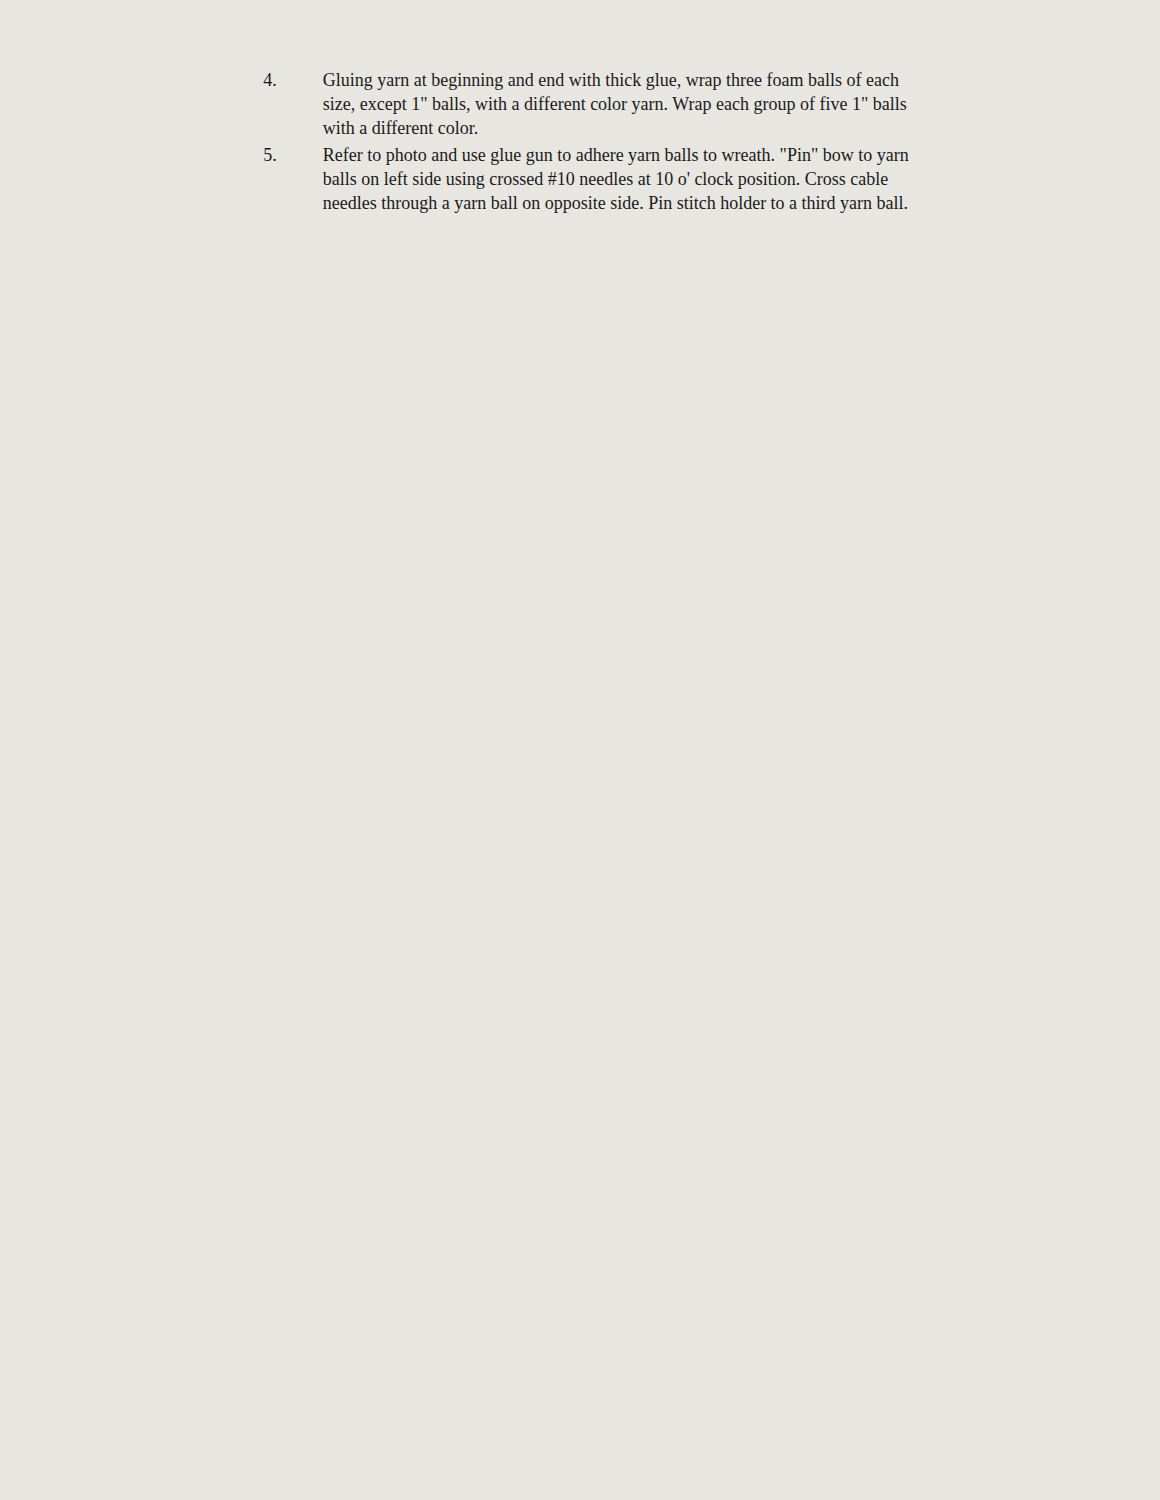4. Gluing yarn at beginning and end with thick glue, wrap three foam balls of each size, except 1" balls, with a different color yarn. Wrap each group of five 1" balls with a different color.
5. Refer to photo and use glue gun to adhere yarn balls to wreath. "Pin" bow to yarn balls on left side using crossed #10 needles at 10 o' clock position. Cross cable needles through a yarn ball on opposite side. Pin stitch holder to a third yarn ball.